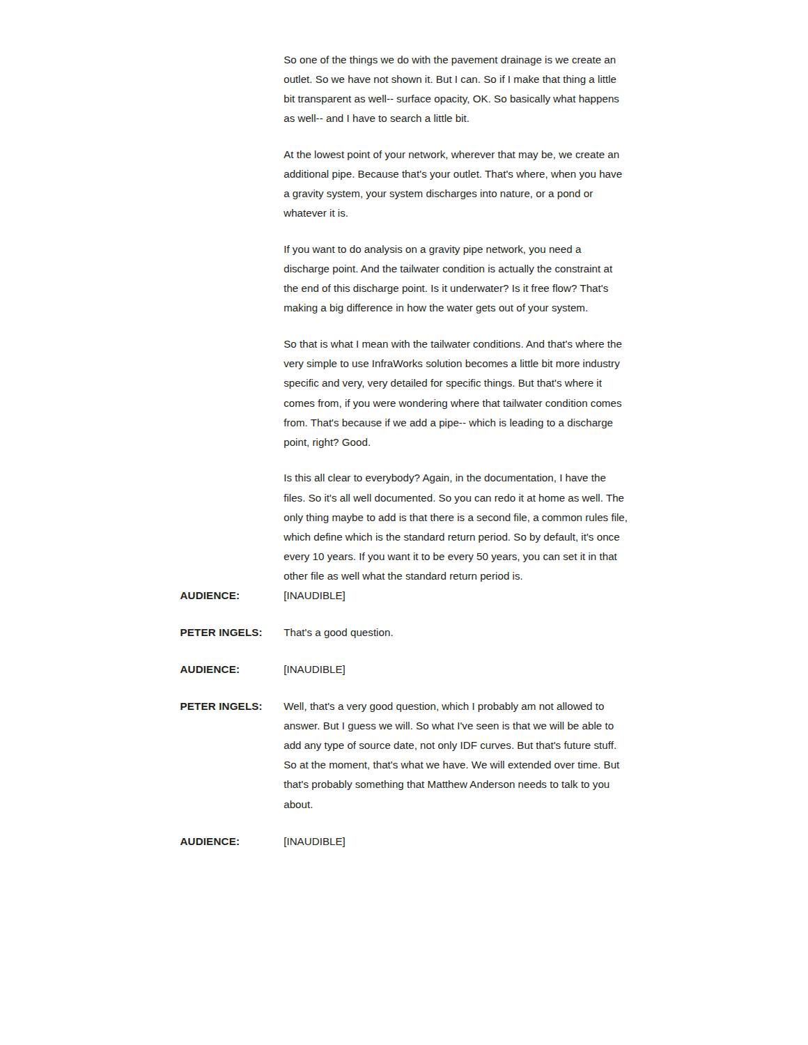So one of the things we do with the pavement drainage is we create an outlet. So we have not shown it. But I can. So if I make that thing a little bit transparent as well-- surface opacity, OK. So basically what happens as well-- and I have to search a little bit.
At the lowest point of your network, wherever that may be, we create an additional pipe. Because that's your outlet. That's where, when you have a gravity system, your system discharges into nature, or a pond or whatever it is.
If you want to do analysis on a gravity pipe network, you need a discharge point. And the tailwater condition is actually the constraint at the end of this discharge point. Is it underwater? Is it free flow? That's making a big difference in how the water gets out of your system.
So that is what I mean with the tailwater conditions. And that's where the very simple to use InfraWorks solution becomes a little bit more industry specific and very, very detailed for specific things. But that's where it comes from, if you were wondering where that tailwater condition comes from. That's because if we add a pipe-- which is leading to a discharge point, right? Good.
Is this all clear to everybody? Again, in the documentation, I have the files. So it's all well documented. So you can redo it at home as well. The only thing maybe to add is that there is a second file, a common rules file, which define which is the standard return period. So by default, it's once every 10 years. If you want it to be every 50 years, you can set it in that other file as well what the standard return period is.
AUDIENCE:
[INAUDIBLE]
PETER INGELS:
That's a good question.
AUDIENCE:
[INAUDIBLE]
PETER INGELS:
Well, that's a very good question, which I probably am not allowed to answer. But I guess we will. So what I've seen is that we will be able to add any type of source date, not only IDF curves. But that's future stuff. So at the moment, that's what we have. We will extended over time. But that's probably something that Matthew Anderson needs to talk to you about.
AUDIENCE:
[INAUDIBLE]